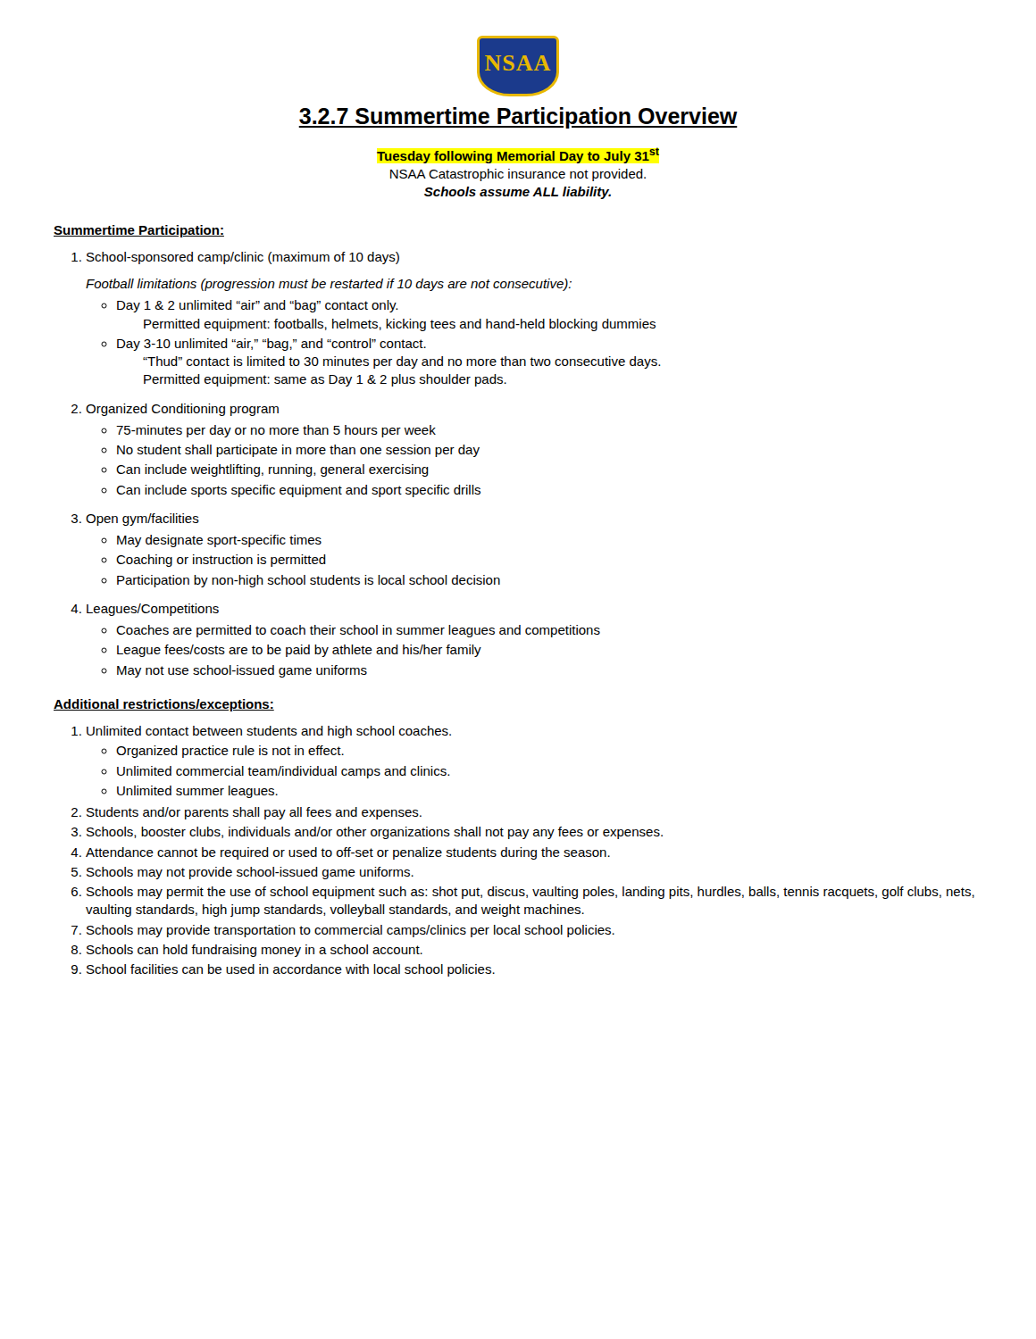NSAA
3.2.7 Summertime Participation Overview
Tuesday following Memorial Day to July 31st
NSAA Catastrophic insurance not provided.
Schools assume ALL liability.
Summertime Participation:
School-sponsored camp/clinic (maximum of 10 days)
Football limitations (progression must be restarted if 10 days are not consecutive):
Day 1 & 2 unlimited “air” and “bag” contact only.
Permitted equipment: footballs, helmets, kicking tees and hand-held blocking dummies
Day 3-10 unlimited “air,” “bag,” and “control” contact.
“Thud” contact is limited to 30 minutes per day and no more than two consecutive days.
Permitted equipment: same as Day 1 & 2 plus shoulder pads.
Organized Conditioning program
75-minutes per day or no more than 5 hours per week
No student shall participate in more than one session per day
Can include weightlifting, running, general exercising
Can include sports specific equipment and sport specific drills
Open gym/facilities
May designate sport-specific times
Coaching or instruction is permitted
Participation by non-high school students is local school decision
Leagues/Competitions
Coaches are permitted to coach their school in summer leagues and competitions
League fees/costs are to be paid by athlete and his/her family
May not use school-issued game uniforms
Additional restrictions/exceptions:
Unlimited contact between students and high school coaches.
Organized practice rule is not in effect.
Unlimited commercial team/individual camps and clinics.
Unlimited summer leagues.
Students and/or parents shall pay all fees and expenses.
Schools, booster clubs, individuals and/or other organizations shall not pay any fees or expenses.
Attendance cannot be required or used to off-set or penalize students during the season.
Schools may not provide school-issued game uniforms.
Schools may permit the use of school equipment such as: shot put, discus, vaulting poles, landing pits, hurdles, balls, tennis racquets, golf clubs, nets, vaulting standards, high jump standards, volleyball standards, and weight machines.
Schools may provide transportation to commercial camps/clinics per local school policies.
Schools can hold fundraising money in a school account.
School facilities can be used in accordance with local school policies.